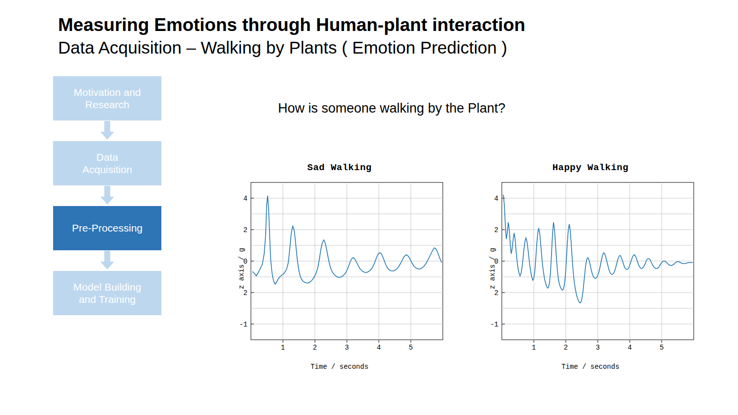Measuring Emotions through Human-plant interaction
Data Acquisition – Walking by Plants ( Emotion Prediction )
How is someone walking by the Plant?
Motivation and
Research
Data
Acquisition
Pre-Processing
Model Building
and Training
Sad Walking
z axis / g
4 2 0 2 -1 1 2 3 4 5
Time / seconds
Happy Walking
z axis / g
4 2 0 2 -1 1 2 3 4 5
Time / seconds